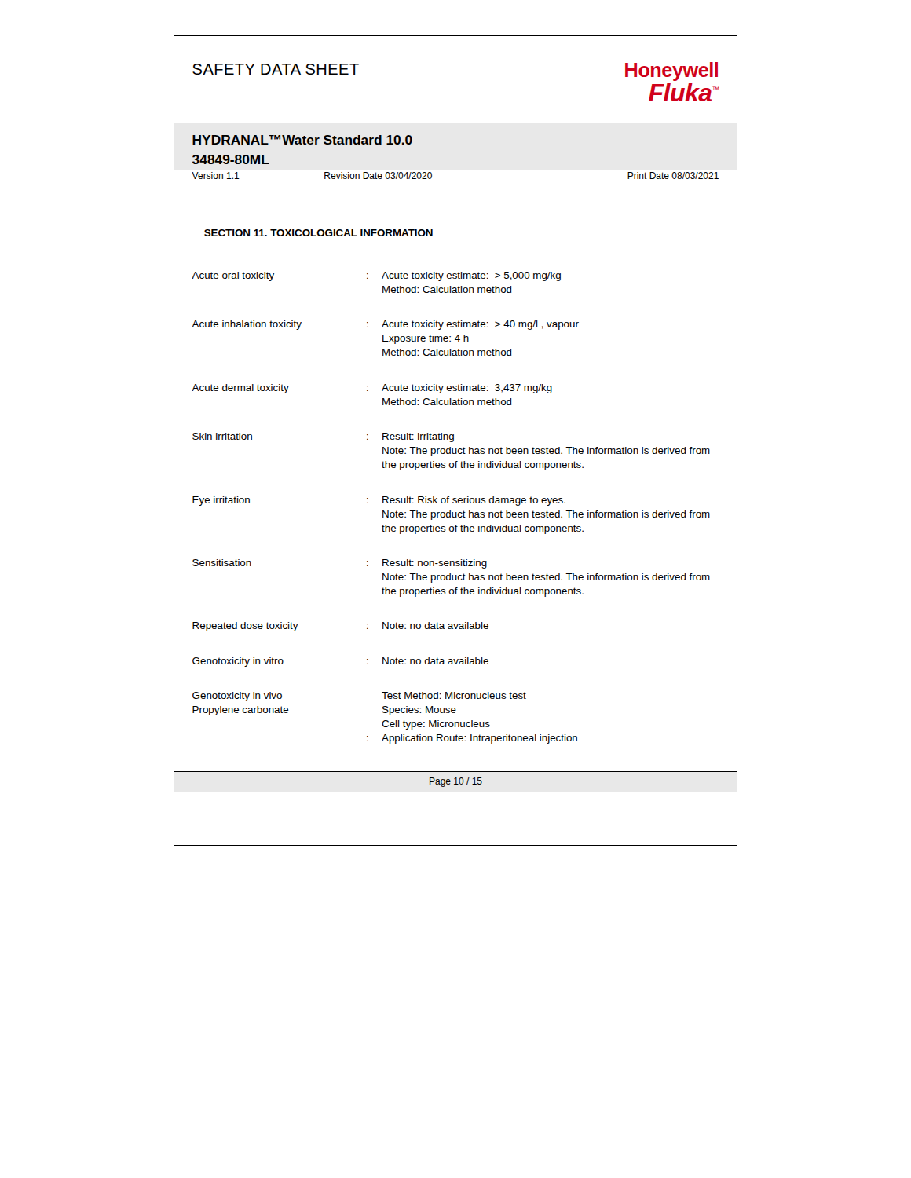SAFETY DATA SHEET
Honeywell
Fluka™
HYDRANAL™Water Standard 10.0
34849-80ML
Version 1.1 Revision Date 03/04/2020 Print Date 08/03/2021
SECTION 11. TOXICOLOGICAL INFORMATION
| Acute oral toxicity | : | Acute toxicity estimate: > 5,000 mg/kg Method: Calculation method |
| Acute inhalation toxicity | : | Acute toxicity estimate: > 40 mg/l , vapour Exposure time: 4 h Method: Calculation method |
| Acute dermal toxicity | : | Acute toxicity estimate: 3,437 mg/kg Method: Calculation method |
| Skin irritation | : | Result: irritating Note: The product has not been tested. The information is derived from the properties of the individual components. |
| Eye irritation | : | Result: Risk of serious damage to eyes. Note: The product has not been tested. The information is derived from the properties of the individual components. |
| Sensitisation | : | Result: non-sensitizing Note: The product has not been tested. The information is derived from the properties of the individual components. |
| Repeated dose toxicity | : | Note: no data available |
| Genotoxicity in vitro | : | Note: no data available |
| Genotoxicity in vivo Propylene carbonate | : | Test Method: Micronucleus test Species: Mouse Cell type: Micronucleus Application Route: Intraperitoneal injection |
Page 10 / 15